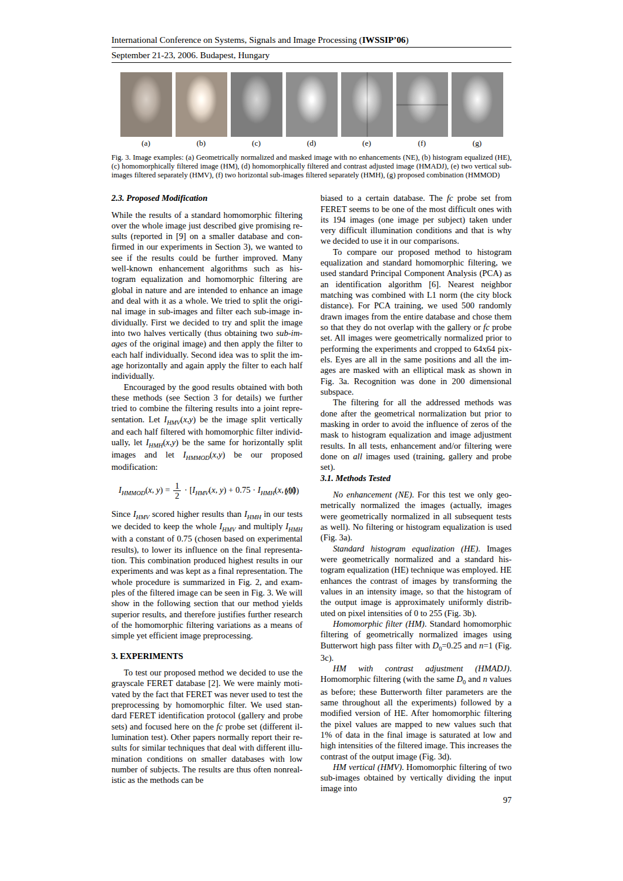International Conference on Systems, Signals and Image Processing (IWSSIP’06)
September 21-23, 2006. Budapest, Hungary
(a)
(b)
(c)
(d)
(e)
(f)
(g)
Fig. 3. Image examples: (a) Geometrically normalized and masked image with no enhancements (NE), (b) histogram equalized (HE), (c) homomorphically filtered image (HM), (d) homomorphically filtered and contrast adjusted image (HMADJ), (e) two vertical sub-images filtered separately (HMV), (f) two horizontal sub-images filtered separately (HMH), (g) proposed combination (HMMOD)
2.3. Proposed Modification
While the results of a standard homomorphic filtering over the whole image just described give promising results (reported in [9] on a smaller database and confirmed in our experiments in Section 3), we wanted to see if the results could be further improved. Many well-known enhancement algorithms such as histogram equalization and homomorphic filtering are global in nature and are intended to enhance an image and deal with it as a whole. We tried to split the original image in sub-images and filter each sub-image individually. First we decided to try and split the image into two halves vertically (thus obtaining two sub-images of the original image) and then apply the filter to each half individually. Second idea was to split the image horizontally and again apply the filter to each half individually.
Encouraged by the good results obtained with both these methods (see Section 3 for details) we further tried to combine the filtering results into a joint representation. Let IHMV(x,y) be the image split vertically and each half filtered with homomorphic filter individually, let IHMH(x,y) be the same for horizontally split images and let IHMMOD(x,y) be our proposed modification:
IHMMOD(x, y) = 12 · [IHMV(x, y) + 0.75 · IHMH(x, y)] (10)
Since IHMV scored higher results than IHMH in our tests we decided to keep the whole IHMV and multiply IHMH with a constant of 0.75 (chosen based on experimental results), to lower its influence on the final representation. This combination produced highest results in our experiments and was kept as a final representation. The whole procedure is summarized in Fig. 2, and examples of the filtered image can be seen in Fig. 3. We will show in the following section that our method yields superior results, and therefore justifies further research of the homomorphic filtering variations as a means of simple yet efficient image preprocessing.
3. EXPERIMENTS
To test our proposed method we decided to use the grayscale FERET database [2]. We were mainly motivated by the fact that FERET was never used to test the preprocessing by homomorphic filter. We used standard FERET identification protocol (gallery and probe sets) and focused here on the fc probe set (different illumination test). Other papers normally report their results for similar techniques that deal with different illumination conditions on smaller databases with low number of subjects. The results are thus often nonrealistic as the methods can be
biased to a certain database. The fc probe set from FERET seems to be one of the most difficult ones with its 194 images (one image per subject) taken under very difficult illumination conditions and that is why we decided to use it in our comparisons.
To compare our proposed method to histogram equalization and standard homomorphic filtering, we used standard Principal Component Analysis (PCA) as an identification algorithm [6]. Nearest neighbor matching was combined with L1 norm (the city block distance). For PCA training, we used 500 randomly drawn images from the entire database and chose them so that they do not overlap with the gallery or fc probe set. All images were geometrically normalized prior to performing the experiments and cropped to 64x64 pixels. Eyes are all in the same positions and all the images are masked with an elliptical mask as shown in Fig. 3a. Recognition was done in 200 dimensional subspace.
The filtering for all the addressed methods was done after the geometrical normalization but prior to masking in order to avoid the influence of zeros of the mask to histogram equalization and image adjustment results. In all tests, enhancement and/or filtering were done on all images used (training, gallery and probe set).
3.1. Methods Tested
No enhancement (NE). For this test we only geometrically normalized the images (actually, images were geometrically normalized in all subsequent tests as well). No filtering or histogram equalization is used (Fig. 3a).
Standard histogram equalization (HE). Images were geometrically normalized and a standard histogram equalization (HE) technique was employed. HE enhances the contrast of images by transforming the values in an intensity image, so that the histogram of the output image is approximately uniformly distributed on pixel intensities of 0 to 255 (Fig. 3b).
Homomorphic filter (HM). Standard homomorphic filtering of geometrically normalized images using Butterwort high pass filter with D 0=0.25 and n=1 (Fig. 3c).
HM with contrast adjustment (HMADJ). Homomorphic filtering (with the same D 0 and n values as before; these Butterworth filter parameters are the same throughout all the experiments) followed by a modified version of HE. After homomorphic filtering the pixel values are mapped to new values such that 1% of data in the final image is saturated at low and high intensities of the filtered image. This increases the contrast of the output image (Fig. 3d).
HM vertical (HMV). Homomorphic filtering of two sub-images obtained by vertically dividing the input image into
97